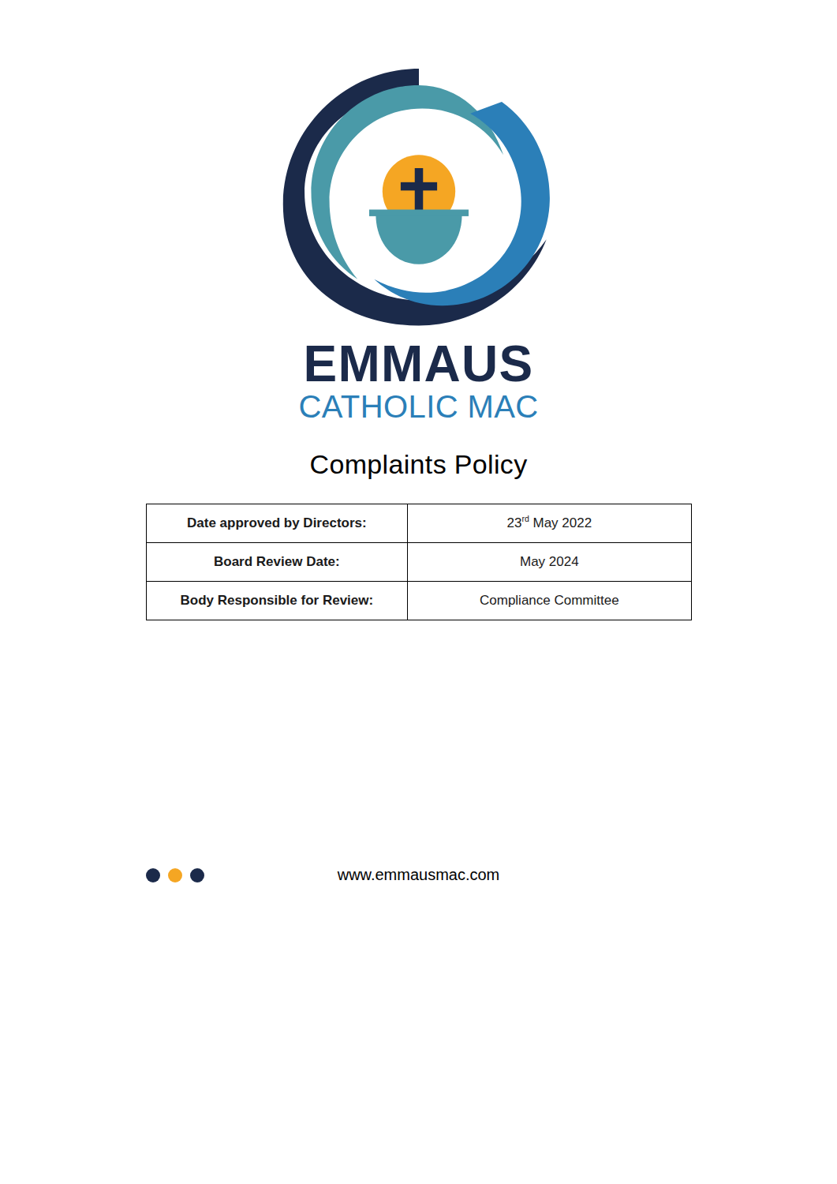EMMAUS CATHOLIC MAC
Complaints Policy
| Date approved by Directors: | 23 rd May 2022 |
| Board Review Date: | May 2024 |
| Body Responsible for Review: | Compliance Committee |
www.emmausmac.com